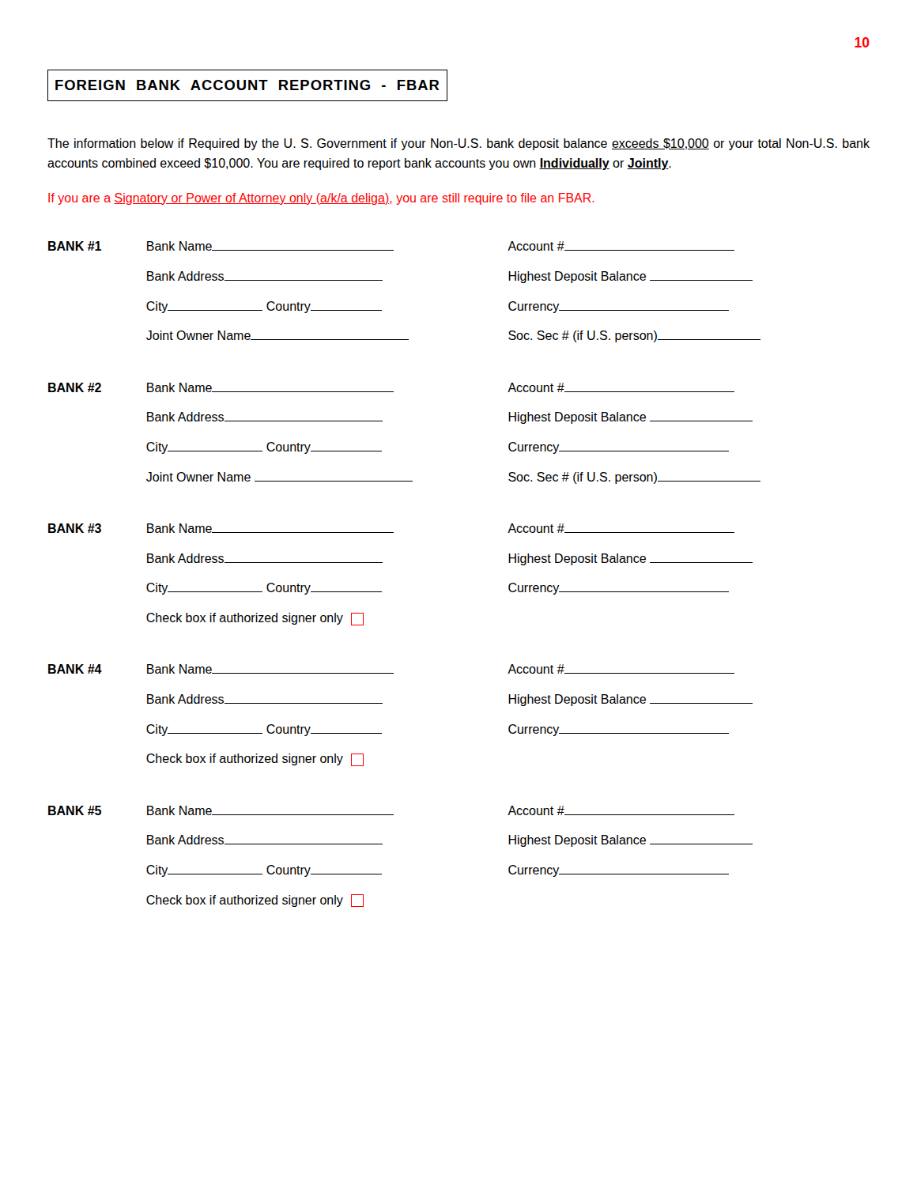10
FOREIGN BANK ACCOUNT REPORTING - FBAR
The information below if Required by the U. S. Government if your Non-U.S. bank deposit balance exceeds $10,000 or your total Non-U.S. bank accounts combined exceed $10,000. You are required to report bank accounts you own Individually or Jointly.
If you are a Signatory or Power of Attorney only (a/k/a deliga), you are still require to file an FBAR.
| BANK #1 | Bank Name | Account # |
| | Bank Address | Highest Deposit Balance |
| | City Country | Currency |
| | Joint Owner Name | Soc. Sec # (if U.S. person) |
| BANK #2 | Bank Name | Account # |
| | Bank Address | Highest Deposit Balance |
| | City Country | Currency |
| | Joint Owner Name | Soc. Sec # (if U.S. person) |
| BANK #3 | Bank Name | Account # |
| | Bank Address | Highest Deposit Balance |
| | City Country | Currency |
| | Check box if authorized signer only | |
| BANK #4 | Bank Name | Account # |
| | Bank Address | Highest Deposit Balance |
| | City Country | Currency |
| | Check box if authorized signer only | |
| BANK #5 | Bank Name | Account # |
| | Bank Address | Highest Deposit Balance |
| | City Country | Currency |
| | Check box if authorized signer only | |